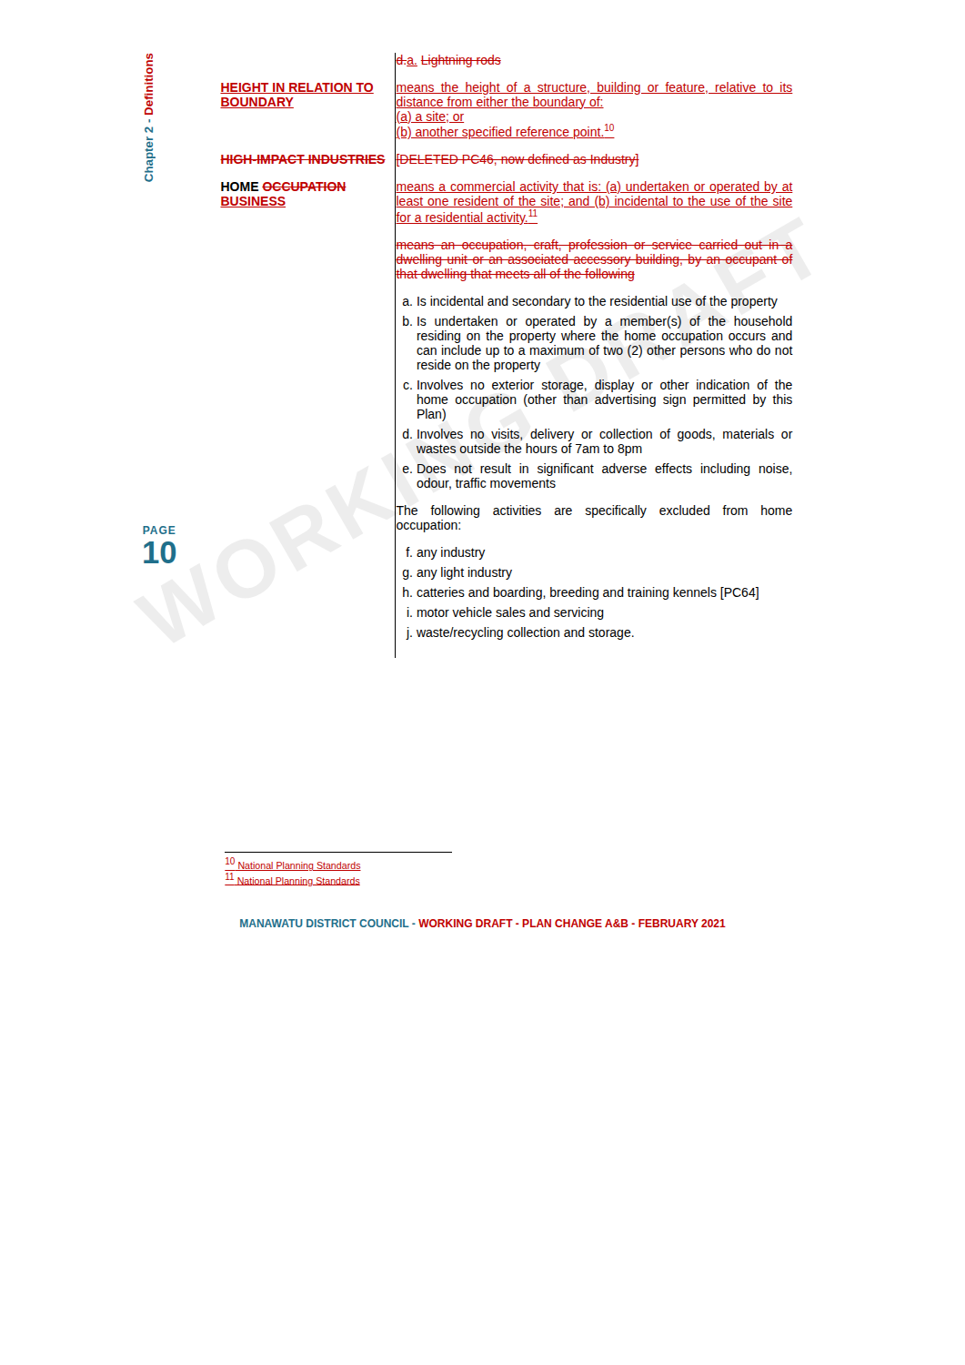WORKING DRAFT
Chapter 2 - Definitions
PAGE
10
| | d. a. Lightning rods |
| HEIGHT IN RELATION TO BOUNDARY | means the height of a structure, building or feature, relative to its distance from either the boundary of: (a) a site; or (b) another specified reference point. 10 |
| HIGH-IMPACT INDUSTRIES | [DELETED PC46, now defined as Industry] |
| HOME OCCUPATION BUSINESS | means a commercial activity that is: (a) undertaken or operated by at least one resident of the site; and (b) incidental to the use of the site for a residential activity. 11 means an occupation, craft, profession or service carried out in a dwelling unit or an associated accessory building, by an occupant of that dwelling that meets all of the following Is incidental and secondary to the residential use of the property Is undertaken or operated by a member(s) of the household residing on the property where the home occupation occurs and can include up to a maximum of two (2) other persons who do not reside on the property Involves no exterior storage, display or other indication of the home occupation (other than advertising sign permitted by this Plan) Involves no visits, delivery or collection of goods, materials or wastes outside the hours of 7am to 8pm Does not result in significant adverse effects including noise, odour, traffic movements The following activities are specifically excluded from home occupation: any industry any light industry catteries and boarding, breeding and training kennels [PC64] motor vehicle sales and servicing waste/recycling collection and storage. |
10 National Planning Standards
11 National Planning Standards
MANAWATU DISTRICT COUNCIL - WORKING DRAFT - PLAN CHANGE A&B - FEBRUARY 2021